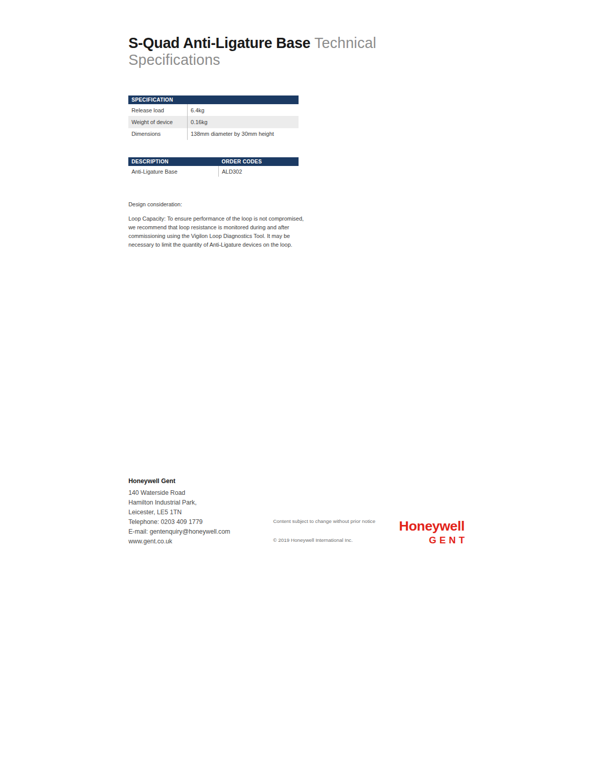S-Quad Anti-Ligature Base Technical Specifications
| SPECIFICATION |
| --- |
| Release load | 6.4kg |
| Weight of device | 0.16kg |
| Dimensions | 138mm diameter by 30mm height |
| DESCRIPTION | ORDER CODES |
| --- | --- |
| Anti-Ligature Base | ALD302 |
Design consideration:
Loop Capacity: To ensure performance of the loop is not compromised, we recommend that loop resistance is monitored during and after commissioning using the Vigilon Loop Diagnostics Tool. It may be necessary to limit the quantity of Anti-Ligature devices on the loop.
Honeywell Gent
140 Waterside Road
Hamilton Industrial Park,
Leicester, LE5 1TN
Telephone: 0203 409 1779
E-mail: gentenquiry@honeywell.com
www.gent.co.uk
Content subject to change without prior notice
© 2019 Honeywell International Inc.
Honeywell
GENT